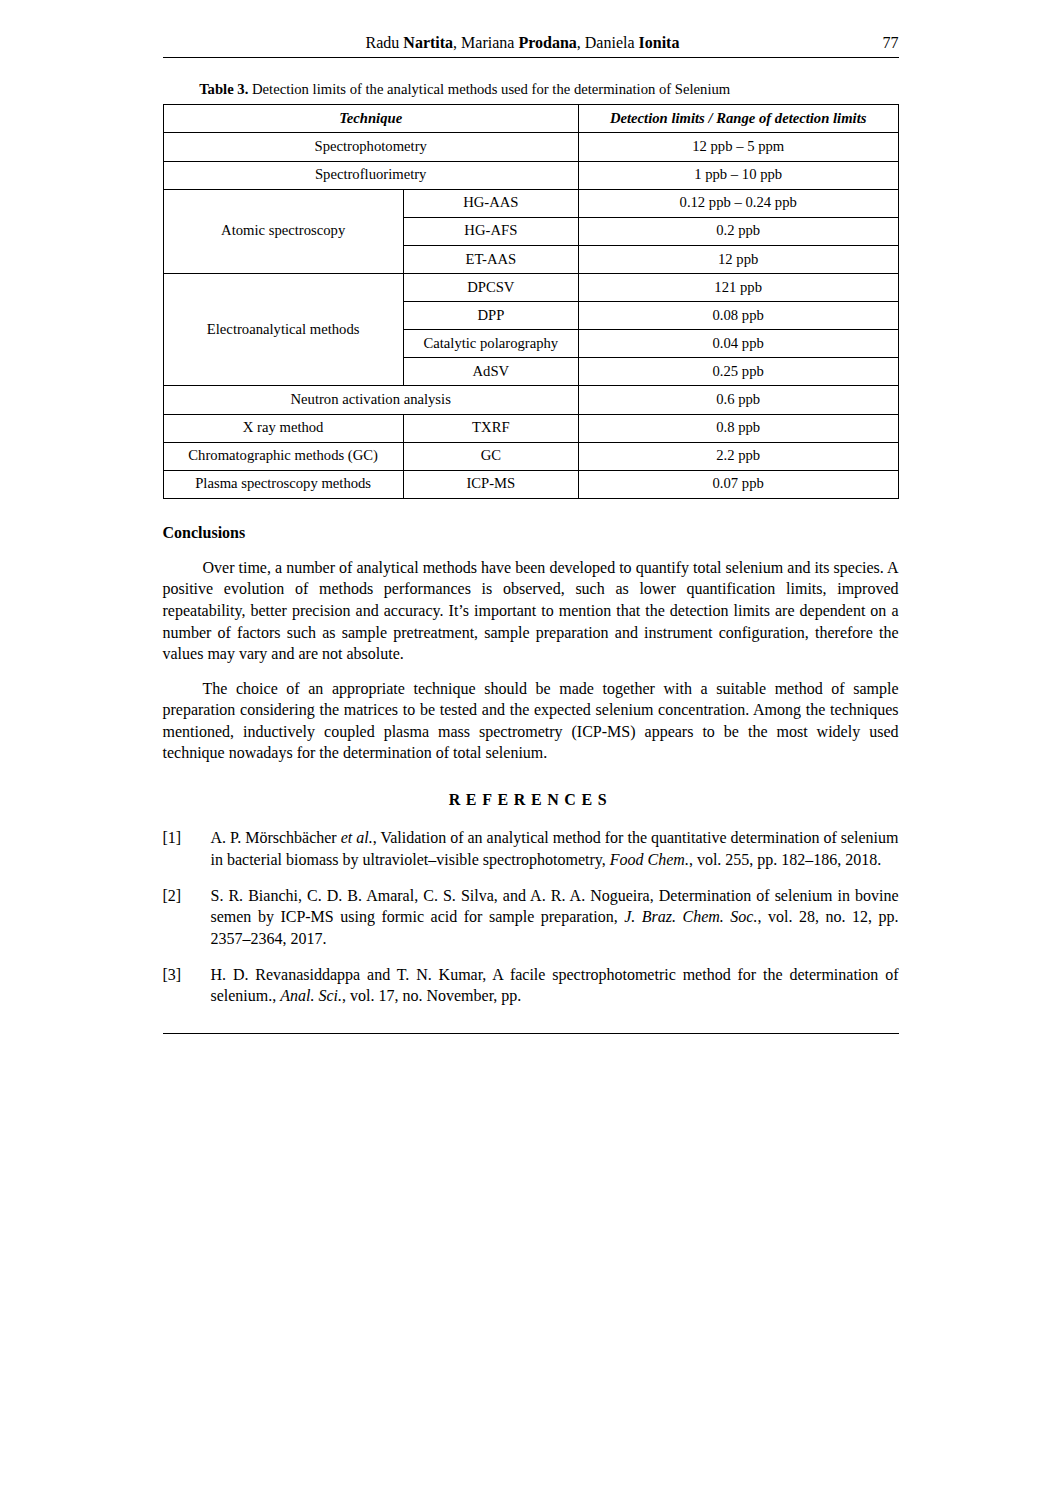Radu Nartita, Mariana Prodana, Daniela Ionita
77
Table 3. Detection limits of the analytical methods used for the determination of Selenium
| Technique | Detection limits / Range of detection limits |
| --- | --- |
| Spectrophotometry | 12 ppb – 5 ppm |
| Spectrofluorimetry | 1 ppb – 10 ppb |
| Atomic spectroscopy | HG-AAS | 0.12 ppb – 0.24 ppb |
| HG-AFS | 0.2 ppb |
| ET-AAS | 12 ppb |
| Electroanalytical methods | DPCSV | 121 ppb |
| DPP | 0.08 ppb |
| Catalytic polarography | 0.04 ppb |
| AdSV | 0.25 ppb |
| Neutron activation analysis | 0.6 ppb |
| X ray method | TXRF | 0.8 ppb |
| Chromatographic methods (GC) | GC | 2.2 ppb |
| Plasma spectroscopy methods | ICP-MS | 0.07 ppb |
Conclusions
Over time, a number of analytical methods have been developed to quantify total selenium and its species. A positive evolution of methods performances is observed, such as lower quantification limits, improved repeatability, better precision and accuracy. It’s important to mention that the detection limits are dependent on a number of factors such as sample pretreatment, sample preparation and instrument configuration, therefore the values may vary and are not absolute.
The choice of an appropriate technique should be made together with a suitable method of sample preparation considering the matrices to be tested and the expected selenium concentration. Among the techniques mentioned, inductively coupled plasma mass spectrometry (ICP-MS) appears to be the most widely used technique nowadays for the determination of total selenium.
REFERENCES
[1] A. P. Mörschbächer et al., Validation of an analytical method for the quantitative determination of selenium in bacterial biomass by ultraviolet–visible spectrophotometry, Food Chem., vol. 255, pp. 182–186, 2018.
[2] S. R. Bianchi, C. D. B. Amaral, C. S. Silva, and A. R. A. Nogueira, Determination of selenium in bovine semen by ICP-MS using formic acid for sample preparation, J. Braz. Chem. Soc., vol. 28, no. 12, pp. 2357–2364, 2017.
[3] H. D. Revanasiddappa and T. N. Kumar, A facile spectrophotometric method for the determination of selenium., Anal. Sci., vol. 17, no. November, pp.